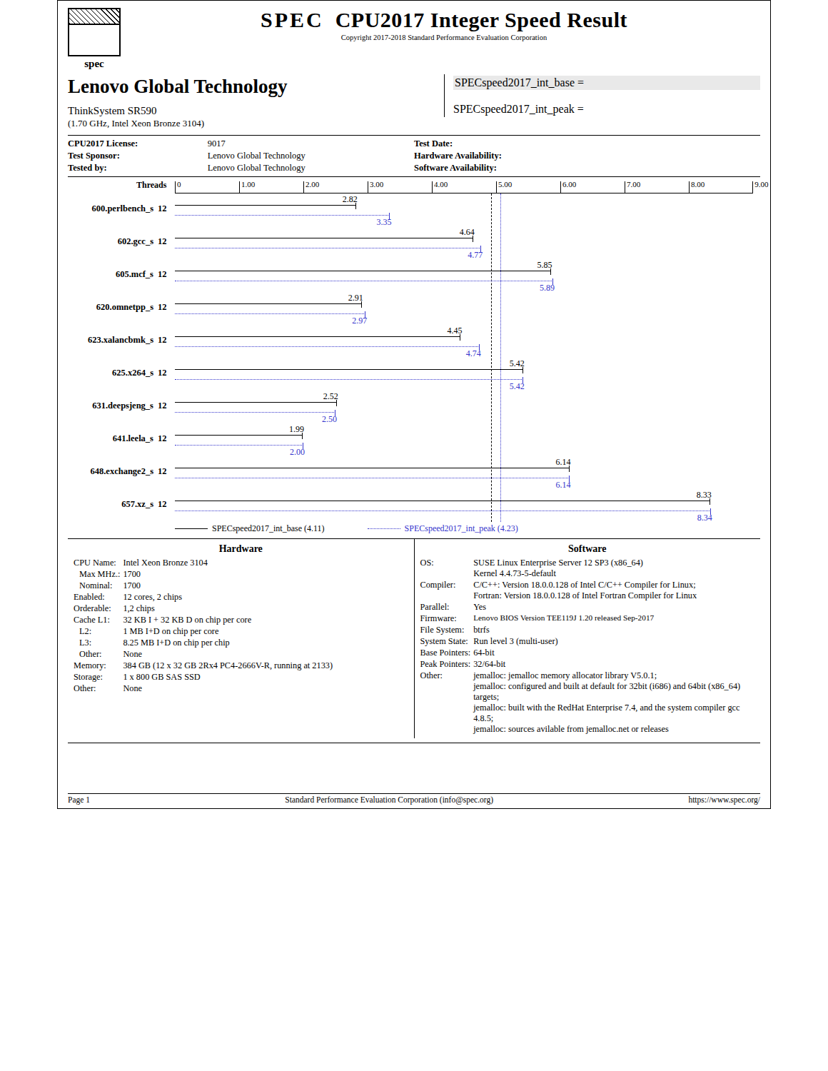spec
SPEC CPU2017 Integer Speed Result
Copyright 2017-2018 Standard Performance Evaluation Corporation
Lenovo Global Technology
ThinkSystem SR590
(1.70 GHz, Intel Xeon Bronze 3104)
SPECspeed2017_int_base = 4.11
SPECspeed2017_int_peak = 4.23
| CPU2017 License: | 9017 |
| Test Sponsor: | Lenovo Global Technology |
| Tested by: | Lenovo Global Technology |
| Test Date: | Dec-2017 |
| Hardware Availability: | Nov-2017 |
| Software Availability: | Sep-2017 |
Threads
0
1.00
2.00
3.00
4.00
5.00
6.00
7.00
8.00
9.00
600.perlbench_s
12
2.82
3.35
602.gcc_s
12
4.64
4.77
605.mcf_s
12
5.85
5.89
620.omnetpp_s
12
2.91
2.97
623.xalancbmk_s
12
4.45
4.74
625.x264_s
12
5.42
5.42
631.deepsjeng_s
12
2.52
2.50
641.leela_s
12
1.99
2.00
648.exchange2_s
12
6.14
6.14
657.xz_s
12
8.33
8.34
SPECspeed2017_int_base (4.11)
SPECspeed2017_int_peak (4.23)
Hardware
| CPU Name: | Intel Xeon Bronze 3104 |
| Max MHz.: | 1700 |
| Nominal: | 1700 |
| Enabled: | 12 cores, 2 chips |
| Orderable: | 1,2 chips |
| Cache L1: | 32 KB I + 32 KB D on chip per core |
| L2: | 1 MB I+D on chip per core |
| L3: | 8.25 MB I+D on chip per chip |
| Other: | None |
| Memory: | 384 GB (12 x 32 GB 2Rx4 PC4-2666V-R, running at 2133) |
| Storage: | 1 x 800 GB SAS SSD |
| Other: | None |
Software
| OS: | SUSE Linux Enterprise Server 12 SP3 (x86_64) Kernel 4.4.73-5-default |
| Compiler: | C/C++: Version 18.0.0.128 of Intel C/C++ Compiler for Linux; Fortran: Version 18.0.0.128 of Intel Fortran Compiler for Linux |
| Parallel: | Yes |
| Firmware: | Lenovo BIOS Version TEE119J 1.20 released Sep-2017 |
| File System: | btrfs |
| System State: | Run level 3 (multi-user) |
| Base Pointers: | 64-bit |
| Peak Pointers: | 32/64-bit |
| Other: | jemalloc: jemalloc memory allocator library V5.0.1; jemalloc: configured and built at default for 32bit (i686) and 64bit (x86_64) targets; jemalloc: built with the RedHat Enterprise 7.4, and the system compiler gcc 4.8.5; jemalloc: sources avilable from jemalloc.net or releases |
Page 1
Standard Performance Evaluation Corporation (info@spec.org)
https://www.spec.org/